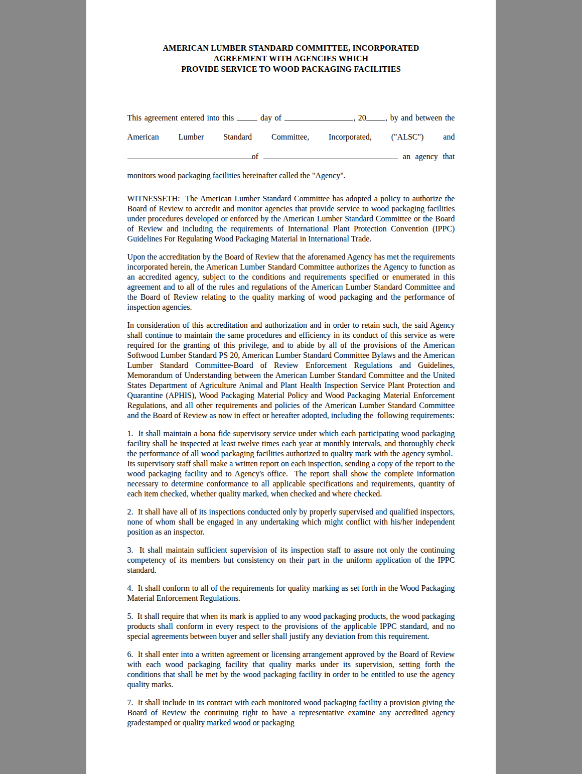American Lumber Standard Committee, Incorporated Agreement with Agencies Which Provide Service to Wood Packaging Facilities
This agreement entered into this day of , 20 , by and between the American Lumber Standard Committee, Incorporated, ("ALSC") and of an agency that monitors wood packaging facilities hereinafter called the "Agency".
WITNESSETH: The American Lumber Standard Committee has adopted a policy to authorize the Board of Review to accredit and monitor agencies that provide service to wood packaging facilities under procedures developed or enforced by the American Lumber Standard Committee or the Board of Review and including the requirements of International Plant Protection Convention (IPPC) Guidelines For Regulating Wood Packaging Material in International Trade.
Upon the accreditation by the Board of Review that the aforenamed Agency has met the requirements incorporated herein, the American Lumber Standard Committee authorizes the Agency to function as an accredited agency, subject to the conditions and requirements specified or enumerated in this agreement and to all of the rules and regulations of the American Lumber Standard Committee and the Board of Review relating to the quality marking of wood packaging and the performance of inspection agencies.
In consideration of this accreditation and authorization and in order to retain such, the said Agency shall continue to maintain the same procedures and efficiency in its conduct of this service as were required for the granting of this privilege, and to abide by all of the provisions of the American Softwood Lumber Standard PS 20, American Lumber Standard Committee Bylaws and the American Lumber Standard Committee-Board of Review Enforcement Regulations and Guidelines, Memorandum of Understanding between the American Lumber Standard Committee and the United States Department of Agriculture Animal and Plant Health Inspection Service Plant Protection and Quarantine (APHIS), Wood Packaging Material Policy and Wood Packaging Material Enforcement Regulations, and all other requirements and policies of the American Lumber Standard Committee and the Board of Review as now in effect or hereafter adopted, including the following requirements:
1. It shall maintain a bona fide supervisory service under which each participating wood packaging facility shall be inspected at least twelve times each year at monthly intervals, and thoroughly check the performance of all wood packaging facilities authorized to quality mark with the agency symbol. Its supervisory staff shall make a written report on each inspection, sending a copy of the report to the wood packaging facility and to Agency's office. The report shall show the complete information necessary to determine conformance to all applicable specifications and requirements, quantity of each item checked, whether quality marked, when checked and where checked.
2. It shall have all of its inspections conducted only by properly supervised and qualified inspectors, none of whom shall be engaged in any undertaking which might conflict with his/her independent position as an inspector.
3. It shall maintain sufficient supervision of its inspection staff to assure not only the continuing competency of its members but consistency on their part in the uniform application of the IPPC standard.
4. It shall conform to all of the requirements for quality marking as set forth in the Wood Packaging Material Enforcement Regulations.
5. It shall require that when its mark is applied to any wood packaging products, the wood packaging products shall conform in every respect to the provisions of the applicable IPPC standard, and no special agreements between buyer and seller shall justify any deviation from this requirement.
6. It shall enter into a written agreement or licensing arrangement approved by the Board of Review with each wood packaging facility that quality marks under its supervision, setting forth the conditions that shall be met by the wood packaging facility in order to be entitled to use the agency quality marks.
7. It shall include in its contract with each monitored wood packaging facility a provision giving the Board of Review the continuing right to have a representative examine any accredited agency gradestamped or quality marked wood or packaging